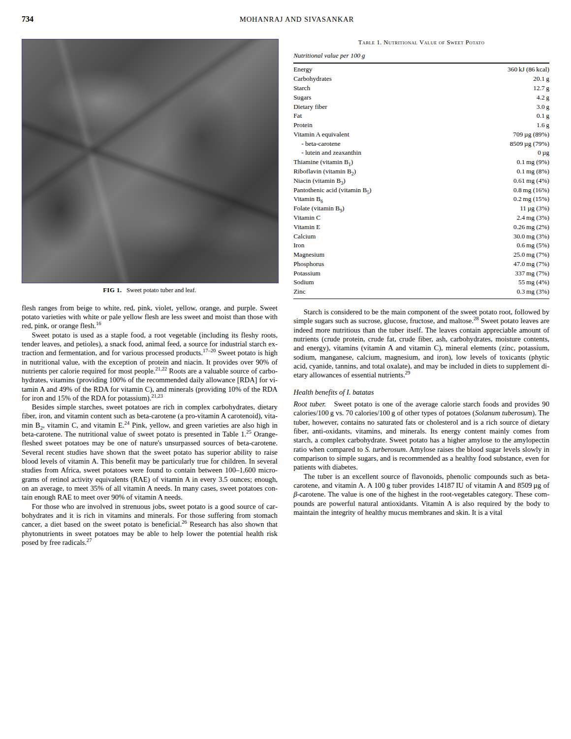734 MOHANRAJ AND SIVASANKAR
FIG 1. Sweet potato tuber and leaf.
flesh ranges from beige to white, red, pink, violet, yellow, orange, and purple. Sweet potato varieties with white or pale yellow flesh are less sweet and moist than those with red, pink, or orange flesh.16
Sweet potato is used as a staple food, a root vegetable (including its fleshy roots, tender leaves, and petioles), a snack food, animal feed, a source for industrial starch extraction and fermentation, and for various processed products.17–20 Sweet potato is high in nutritional value, with the exception of protein and niacin. It provides over 90% of nutrients per calorie required for most people.21,22 Roots are a valuable source of carbohydrates, vitamins (providing 100% of the recommended daily allowance [RDA] for vitamin A and 49% of the RDA for vitamin C), and minerals (providing 10% of the RDA for iron and 15% of the RDA for potassium).21,23
Besides simple starches, sweet potatoes are rich in complex carbohydrates, dietary fiber, iron, and vitamin content such as beta-carotene (a pro-vitamin A carotenoid), vitamin B2, vitamin C, and vitamin E.24 Pink, yellow, and green varieties are also high in beta-carotene. The nutritional value of sweet potato is presented in Table 1.25 Orange-fleshed sweet potatoes may be one of nature's unsurpassed sources of beta-carotene. Several recent studies have shown that the sweet potato has superior ability to raise blood levels of vitamin A. This benefit may be particularly true for children. In several studies from Africa, sweet potatoes were found to contain between 100–1,600 micrograms of retinol activity equivalents (RAE) of vitamin A in every 3.5 ounces; enough, on an average, to meet 35% of all vitamin A needs. In many cases, sweet potatoes contain enough RAE to meet over 90% of vitamin A needs.
For those who are involved in strenuous jobs, sweet potato is a good source of carbohydrates and it is rich in vitamins and minerals. For those suffering from stomach cancer, a diet based on the sweet potato is beneficial.26 Research has also shown that phytonutrients in sweet potatoes may be able to help lower the potential health risk posed by free radicals.27
Table 1. Nutritional Value of Sweet Potato
Nutritional value per 100 g
| Energy | 360 kJ (86 kcal) |
| Carbohydrates | 20.1 g |
| Starch | 12.7 g |
| Sugars | 4.2 g |
| Dietary fiber | 3.0 g |
| Fat | 0.1 g |
| Protein | 1.6 g |
| Vitamin A equivalent | 709 µg (89%) |
| - beta-carotene | 8509 µg (79%) |
| - lutein and zeaxanthin | 0 µg |
| Thiamine (vitamin B 1 ) | 0.1 mg (9%) |
| Riboflavin (vitamin B 2 ) | 0.1 mg (8%) |
| Niacin (vitamin B 3 ) | 0.61 mg (4%) |
| Pantothenic acid (vitamin B 5 ) | 0.8 mg (16%) |
| Vitamin B 6 | 0.2 mg (15%) |
| Folate (vitamin B 9 ) | 11 µg (3%) |
| Vitamin C | 2.4 mg (3%) |
| Vitamin E | 0.26 mg (2%) |
| Calcium | 30.0 mg (3%) |
| Iron | 0.6 mg (5%) |
| Magnesium | 25.0 mg (7%) |
| Phosphorus | 47.0 mg (7%) |
| Potassium | 337 mg (7%) |
| Sodium | 55 mg (4%) |
| Zinc | 0.3 mg (3%) |
Starch is considered to be the main component of the sweet potato root, followed by simple sugars such as sucrose, glucose, fructose, and maltose.28 Sweet potato leaves are indeed more nutritious than the tuber itself. The leaves contain appreciable amount of nutrients (crude protein, crude fat, crude fiber, ash, carbohydrates, moisture contents, and energy), vitamins (vitamin A and vitamin C), mineral elements (zinc, potassium, sodium, manganese, calcium, magnesium, and iron), low levels of toxicants (phytic acid, cyanide, tannins, and total oxalate), and may be included in diets to supplement dietary allowances of essential nutrients.29
Health benefits of I. batatas
Root tuber. Sweet potato is one of the average calorie starch foods and provides 90 calories/100 g vs. 70 calories/100 g of other types of potatoes (Solanum tuberosum). The tuber, however, contains no saturated fats or cholesterol and is a rich source of dietary fiber, anti-oxidants, vitamins, and minerals. Its energy content mainly comes from starch, a complex carbohydrate. Sweet potato has a higher amylose to the amylopectin ratio when compared to S. turberosum. Amylose raises the blood sugar levels slowly in comparison to simple sugars, and is recommended as a healthy food substance, even for patients with diabetes.
The tuber is an excellent source of flavonoids, phenolic compounds such as beta-carotene, and vitamin A. A 100 g tuber provides 14187 IU of vitamin A and 8509 µg of β-carotene. The value is one of the highest in the root-vegetables category. These compounds are powerful natural antioxidants. Vitamin A is also required by the body to maintain the integrity of healthy mucus membranes and skin. It is a vital